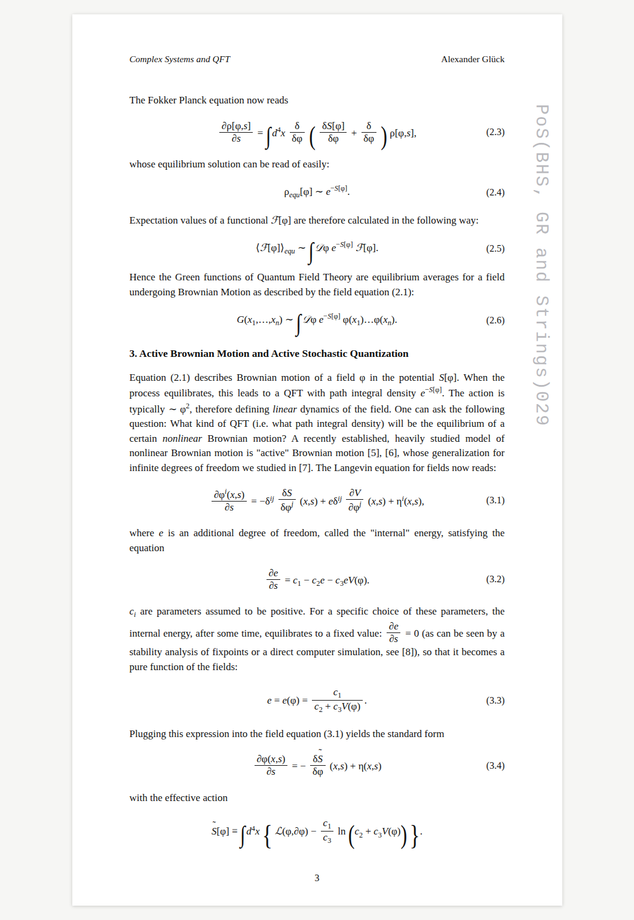Complex Systems and QFT
Alexander Glück
PoS(BHS, GR and Strings)029
The Fokker Planck equation now reads
∂ρ[φ,s]∂s = ∫d4x δδφ ( δS[φ] δφ + δδφ ) ρ[φ,s], (2.3)
whose equilibrium solution can be read of easily:
ρequ[φ] ∼ e−S[φ]. (2.4)
Expectation values of a functional ℱ[φ] are therefore calculated in the following way:
⟨ℱ[φ]⟩equ ∼ ∫𝒟φ e−S[φ] ℱ[φ]. (2.5)
Hence the Green functions of Quantum Field Theory are equilibrium averages for a field undergoing Brownian Motion as described by the field equation (2.1):
G(x1,…,xn) ∼ ∫𝒟φ e−S[φ] φ(x1)…φ(xn). (2.6)
3. Active Brownian Motion and Active Stochastic Quantization
Equation (2.1) describes Brownian motion of a field φ in the potential S[φ]. When the process equilibrates, this leads to a QFT with path integral density e−S[φ]. The action is typically ∼ φ2, therefore defining linear dynamics of the field. One can ask the following question: What kind of QFT (i.e. what path integral density) will be the equilibrium of a certain nonlinear Brownian motion? A recently established, heavily studied model of nonlinear Brownian motion is "active" Brownian motion [5], [6], whose generalization for infinite degrees of freedom we studied in [7]. The Langevin equation for fields now reads:
∂φi(x,s)∂s = −δij δS δφj (x,s) + eδij ∂V∂φj (x,s) + ηi(x,s), (3.1)
where e is an additional degree of freedom, called the "internal" energy, satisfying the equation
∂e∂s = c1 − c2e − c3eV(φ). (3.2)
ci are parameters assumed to be positive. For a specific choice of these parameters, the internal energy, after some time, equilibrates to a fixed value: ∂e∂s = 0 (as can be seen by a stability analysis of fixpoints or a direct computer simulation, see [8]), so that it becomes a pure function of the fields:
e = e(φ) = c1 c2 + c3V(φ). (3.3)
Plugging this expression into the field equation (3.1) yields the standard form
∂φ(x,s)∂s = − δ˜S δφ (x,s) + η(x,s) (3.4)
with the effective action
˜S[φ] ≡ ∫d4x { ℒ(φ,∂φ) − c1 c3 ln (c2 + c3V(φ)) }.
3